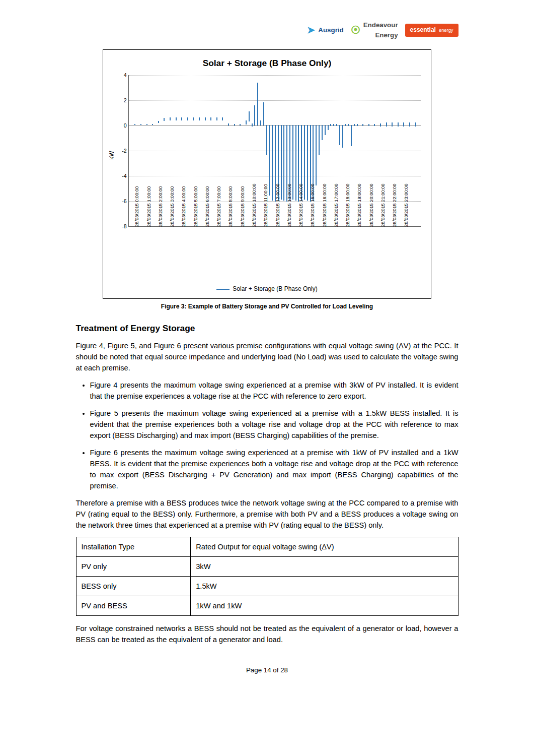➤Ausgrid ⦿Endeavour
Energy essentialenergy
Solar + Storage (B Phase Only)
kW
4 2 0 -2 -4 -6 -8
28/03/2015 0:00:00 28/03/2015 1:00:00 28/03/2015 2:00:00 28/03/2015 3:00:00 28/03/2015 4:00:00 28/03/2015 5:00:00 28/03/2015 6:00:00 28/03/2015 7:00:00 28/03/2015 8:00:00 28/03/2015 9:00:00 28/03/2015 10:00:00 28/03/2015 11:00:00 28/03/2015 12:00:00 28/03/2015 13:00:00 28/03/2015 14:00:00 28/03/2015 15:00:00 28/03/2015 16:00:00 28/03/2015 17:00:00 28/03/2015 18:00:00 28/03/2015 19:00:00 28/03/2015 20:00:00 28/03/2015 21:00:00 28/03/2015 22:00:00 28/03/2015 23:00:00
Solar + Storage (B Phase Only)
Figure 3: Example of Battery Storage and PV Controlled for Load Leveling
Treatment of Energy Storage
Figure 4, Figure 5, and Figure 6 present various premise configurations with equal voltage swing (ΔV) at the PCC. It should be noted that equal source impedance and underlying load (No Load) was used to calculate the voltage swing at each premise.
Figure 4 presents the maximum voltage swing experienced at a premise with 3kW of PV installed. It is evident that the premise experiences a voltage rise at the PCC with reference to zero export.
Figure 5 presents the maximum voltage swing experienced at a premise with a 1.5kW BESS installed. It is evident that the premise experiences both a voltage rise and voltage drop at the PCC with reference to max export (BESS Discharging) and max import (BESS Charging) capabilities of the premise.
Figure 6 presents the maximum voltage swing experienced at a premise with 1kW of PV installed and a 1kW BESS. It is evident that the premise experiences both a voltage rise and voltage drop at the PCC with reference to max export (BESS Discharging + PV Generation) and max import (BESS Charging) capabilities of the premise.
Therefore a premise with a BESS produces twice the network voltage swing at the PCC compared to a premise with PV (rating equal to the BESS) only. Furthermore, a premise with both PV and a BESS produces a voltage swing on the network three times that experienced at a premise with PV (rating equal to the BESS) only.
| Installation Type | Rated Output for equal voltage swing (ΔV) |
| PV only | 3kW |
| BESS only | 1.5kW |
| PV and BESS | 1kW and 1kW |
For voltage constrained networks a BESS should not be treated as the equivalent of a generator or load, however a BESS can be treated as the equivalent of a generator and load.
Page 14 of 28